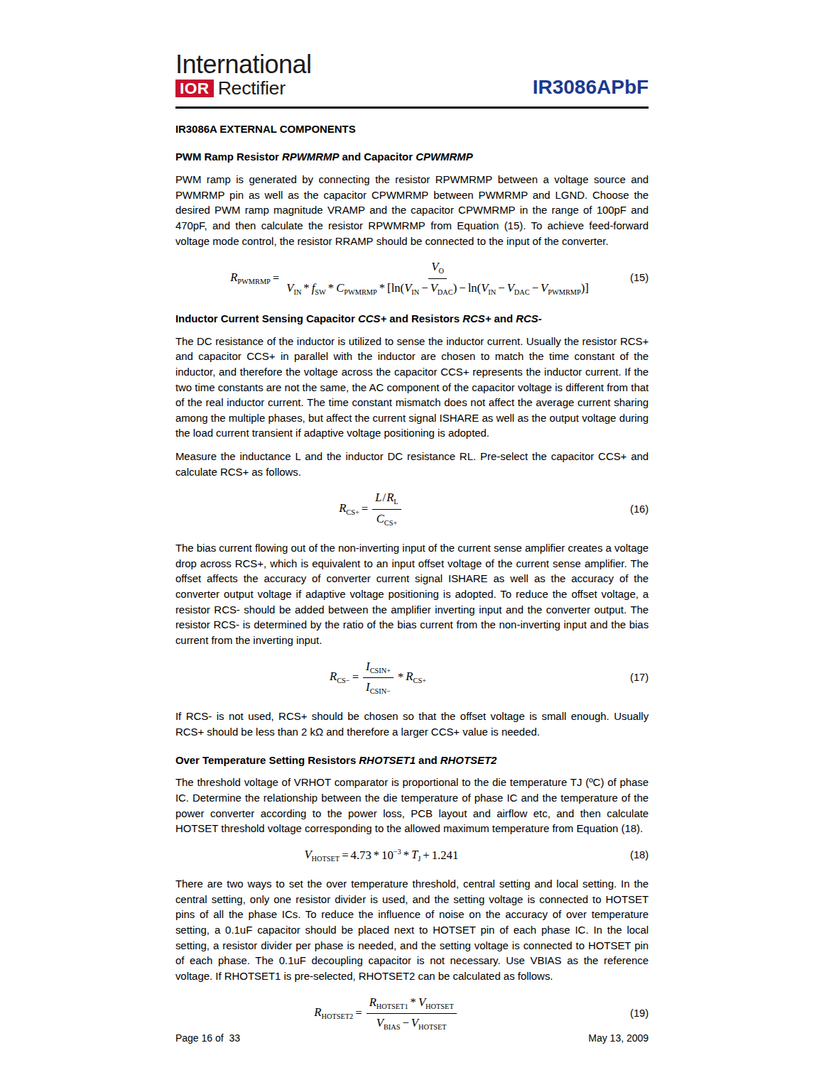International IOR Rectifier
IR3086APbF
IR3086A EXTERNAL COMPONENTS
PWM Ramp Resistor RPWMRMP and Capacitor CPWMRMP
PWM ramp is generated by connecting the resistor RPWMRMP between a voltage source and PWMRMP pin as well as the capacitor CPWMRMP between PWMRMP and LGND. Choose the desired PWM ramp magnitude VRAMP and the capacitor CPWMRMP in the range of 100pF and 470pF, and then calculate the resistor RPWMRMP from Equation (15). To achieve feed-forward voltage mode control, the resistor RRAMP should be connected to the input of the converter.
RPWMRMP = VO VIN*fSW*CPWMRMP*[ln(VIN−VDAC)−ln(VIN−VDAC−VPWMRMP)]
(15)
Inductor Current Sensing Capacitor CCS+ and Resistors RCS+ and RCS-
The DC resistance of the inductor is utilized to sense the inductor current. Usually the resistor RCS+ and capacitor CCS+ in parallel with the inductor are chosen to match the time constant of the inductor, and therefore the voltage across the capacitor CCS+ represents the inductor current. If the two time constants are not the same, the AC component of the capacitor voltage is different from that of the real inductor current. The time constant mismatch does not affect the average current sharing among the multiple phases, but affect the current signal ISHARE as well as the output voltage during the load current transient if adaptive voltage positioning is adopted.
Measure the inductance L and the inductor DC resistance RL. Pre-select the capacitor CCS+ and calculate RCS+ as follows.
RCS+ = L/RL CCS+
(16)
The bias current flowing out of the non-inverting input of the current sense amplifier creates a voltage drop across RCS+, which is equivalent to an input offset voltage of the current sense amplifier. The offset affects the accuracy of converter current signal ISHARE as well as the accuracy of the converter output voltage if adaptive voltage positioning is adopted. To reduce the offset voltage, a resistor RCS- should be added between the amplifier inverting input and the converter output. The resistor RCS- is determined by the ratio of the bias current from the non-inverting input and the bias current from the inverting input.
RCS− = ICSIN+ ICSIN− * RCS+
(17)
If RCS- is not used, RCS+ should be chosen so that the offset voltage is small enough. Usually RCS+ should be less than 2 kΩ and therefore a larger CCS+ value is needed.
Over Temperature Setting Resistors RHOTSET1 and RHOTSET2
The threshold voltage of VRHOT comparator is proportional to the die temperature TJ (ºC) of phase IC. Determine the relationship between the die temperature of phase IC and the temperature of the power converter according to the power loss, PCB layout and airflow etc, and then calculate HOTSET threshold voltage corresponding to the allowed maximum temperature from Equation (18).
VHOTSET = 4.73*10−3*TJ +1.241
(18)
There are two ways to set the over temperature threshold, central setting and local setting. In the central setting, only one resistor divider is used, and the setting voltage is connected to HOTSET pins of all the phase ICs. To reduce the influence of noise on the accuracy of over temperature setting, a 0.1uF capacitor should be placed next to HOTSET pin of each phase IC. In the local setting, a resistor divider per phase is needed, and the setting voltage is connected to HOTSET pin of each phase. The 0.1uF decoupling capacitor is not necessary. Use VBIAS as the reference voltage. If RHOTSET1 is pre-selected, RHOTSET2 can be calculated as follows.
RHOTSET2 = RHOTSET1*VHOTSET VBIAS−VHOTSET
(19)
Page 16 of 33 May 13, 2009